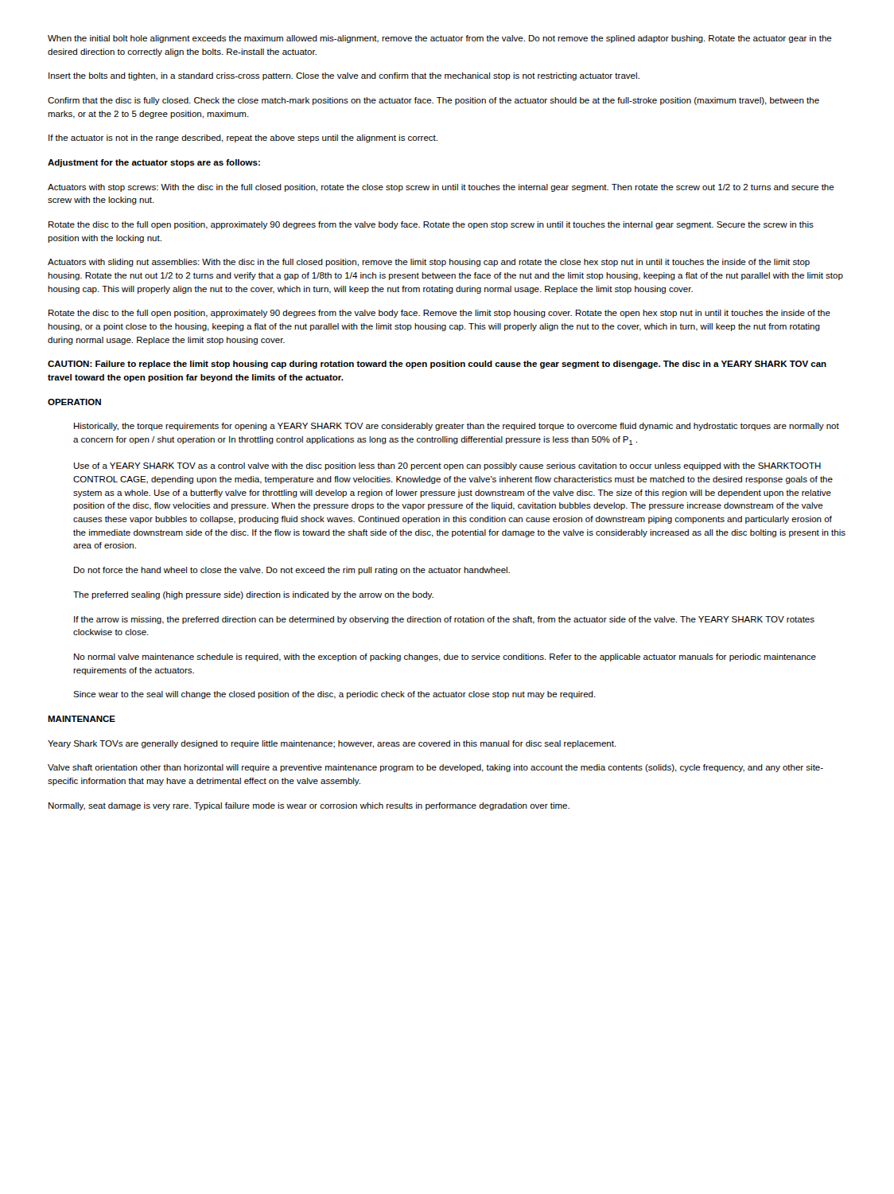When the initial bolt hole alignment exceeds the maximum allowed mis-alignment, remove the actuator from the valve. Do not remove the splined adaptor bushing. Rotate the actuator gear in the desired direction to correctly align the bolts. Re-install the actuator.
Insert the bolts and tighten, in a standard criss-cross pattern. Close the valve and confirm that the mechanical stop is not restricting actuator travel.
Confirm that the disc is fully closed. Check the close match-mark positions on the actuator face. The position of the actuator should be at the full-stroke position (maximum travel), between the marks, or at the 2 to 5 degree position, maximum.
If the actuator is not in the range described, repeat the above steps until the alignment is correct.
Adjustment for the actuator stops are as follows:
Actuators with stop screws: With the disc in the full closed position, rotate the close stop screw in until it touches the internal gear segment. Then rotate the screw out 1/2 to 2 turns and secure the screw with the locking nut.
Rotate the disc to the full open position, approximately 90 degrees from the valve body face. Rotate the open stop screw in until it touches the internal gear segment. Secure the screw in this position with the locking nut.
Actuators with sliding nut assemblies: With the disc in the full closed position, remove the limit stop housing cap and rotate the close hex stop nut in until it touches the inside of the limit stop housing. Rotate the nut out 1/2 to 2 turns and verify that a gap of 1/8th to 1/4 inch is present between the face of the nut and the limit stop housing, keeping a flat of the nut parallel with the limit stop housing cap. This will properly align the nut to the cover, which in turn, will keep the nut from rotating during normal usage. Replace the limit stop housing cover.
Rotate the disc to the full open position, approximately 90 degrees from the valve body face. Remove the limit stop housing cover. Rotate the open hex stop nut in until it touches the inside of the housing, or a point close to the housing, keeping a flat of the nut parallel with the limit stop housing cap. This will properly align the nut to the cover, which in turn, will keep the nut from rotating during normal usage. Replace the limit stop housing cover.
CAUTION: Failure to replace the limit stop housing cap during rotation toward the open position could cause the gear segment to disengage. The disc in a YEARY SHARK TOV can travel toward the open position far beyond the limits of the actuator.
OPERATION
Historically, the torque requirements for opening a YEARY SHARK TOV are considerably greater than the required torque to overcome fluid dynamic and hydrostatic torques are normally not a concern for open / shut operation or In throttling control applications as long as the controlling differential pressure is less than 50% of P1 .
Use of a YEARY SHARK TOV as a control valve with the disc position less than 20 percent open can possibly cause serious cavitation to occur unless equipped with the SHARKTOOTH CONTROL CAGE, depending upon the media, temperature and flow velocities. Knowledge of the valve's inherent flow characteristics must be matched to the desired response goals of the system as a whole. Use of a butterfly valve for throttling will develop a region of lower pressure just downstream of the valve disc. The size of this region will be dependent upon the relative position of the disc, flow velocities and pressure. When the pressure drops to the vapor pressure of the liquid, cavitation bubbles develop. The pressure increase downstream of the valve causes these vapor bubbles to collapse, producing fluid shock waves. Continued operation in this condition can cause erosion of downstream piping components and particularly erosion of the immediate downstream side of the disc. If the flow is toward the shaft side of the disc, the potential for damage to the valve is considerably increased as all the disc bolting is present in this area of erosion.
Do not force the hand wheel to close the valve. Do not exceed the rim pull rating on the actuator handwheel.
The preferred sealing (high pressure side) direction is indicated by the arrow on the body.
If the arrow is missing, the preferred direction can be determined by observing the direction of rotation of the shaft, from the actuator side of the valve. The YEARY SHARK TOV rotates clockwise to close.
No normal valve maintenance schedule is required, with the exception of packing changes, due to service conditions. Refer to the applicable actuator manuals for periodic maintenance requirements of the actuators.
Since wear to the seal will change the closed position of the disc, a periodic check of the actuator close stop nut may be required.
MAINTENANCE
Yeary Shark TOVs are generally designed to require little maintenance; however, areas are covered in this manual for disc seal replacement.
Valve shaft orientation other than horizontal will require a preventive maintenance program to be developed, taking into account the media contents (solids), cycle frequency, and any other site-specific information that may have a detrimental effect on the valve assembly.
Normally, seat damage is very rare. Typical failure mode is wear or corrosion which results in performance degradation over time.